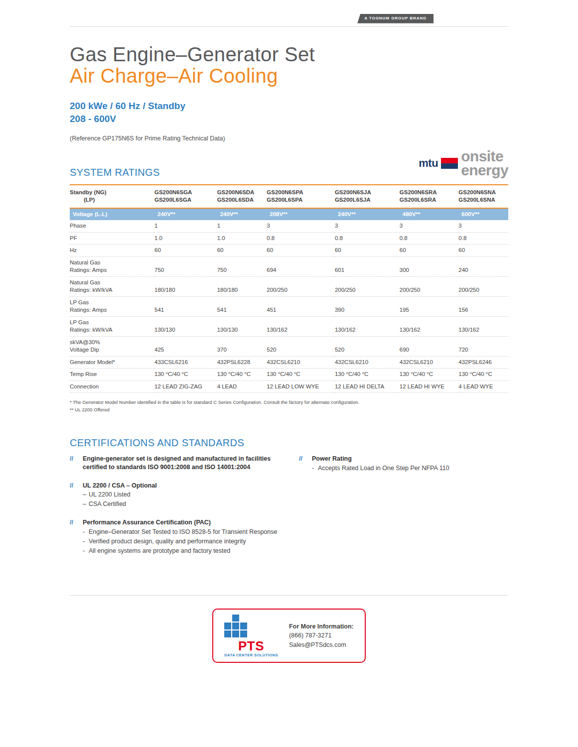A Tognum Group Brand
Gas Engine–Generator Set Air Charge–Air Cooling
200 kWe / 60 Hz / Standby
208 - 600V
(Reference GP175N6S for Prime Rating Technical Data)
mtu onsite energy
System Ratings
| Standby (NG) (LP) | GS200N6SGA GS200L6SGA | GS200N6SDA GS200L6SDA | GS200N6SPA GS200L6SPA | GS200N6SJA GS200L6SJA | GS200N6SRA GS200L6SRA | GS200N6SNA GS200L6SNA |
| --- | --- | --- | --- | --- | --- | --- |
| Voltage (L-L) | 240V** | 240V** | 208V** | 240V** | 480V** | 600V** |
| Phase | 1 | 1 | 3 | 3 | 3 | 3 |
| PF | 1.0 | 1.0 | 0.8 | 0.8 | 0.8 | 0.8 |
| Hz | 60 | 60 | 60 | 60 | 60 | 60 |
| Natural Gas Ratings: Amps | 750 | 750 | 694 | 601 | 300 | 240 |
| Natural Gas Ratings: kW/kVA | 180/180 | 180/180 | 200/250 | 200/250 | 200/250 | 200/250 |
| LP Gas Ratings: Amps | 541 | 541 | 451 | 390 | 195 | 156 |
| LP Gas Ratings: kW/kVA | 130/130 | 130/130 | 130/162 | 130/162 | 130/162 | 130/162 |
| skVA@30% Voltage Dip | 425 | 370 | 520 | 520 | 690 | 720 |
| Generator Model* | 433CSL6216 | 432PSL6228 | 432CSL6210 | 432CSL6210 | 432CSL6210 | 432PSL6246 |
| Temp Rise | 130 °C/40 °C | 130 °C/40 °C | 130 °C/40 °C | 130 °C/40 °C | 130 °C/40 °C | 130 °C/40 °C |
| Connection | 12 LEAD ZIG-ZAG | 4 LEAD | 12 LEAD LOW WYE | 12 LEAD HI DELTA | 12 LEAD HI WYE | 4 LEAD WYE |
* The Generator Model Number identified in the table is for standard C Series Configuration. Consult the factory for alternate configuration.
** UL 2200 Offered
Certifications and Standards
Engine-generator set is designed and manufactured in facilities certified to standards ISO 9001:2008 and ISO 14001:2004
UL 2200 / CSA – Optional
UL 2200 Listed
CSA Certified
Performance Assurance Certification (PAC)
Engine–Generator Set Tested to ISO 8528-5 for Transient Response
Verified product design, quality and performance integrity
All engine systems are prototype and factory tested
Power Rating
Accepts Rated Load in One Step Per NFPA 110
PTS
DATA CENTER SOLUTIONS
For More Information:
(866) 787-3271
Sales@PTSdcs.com